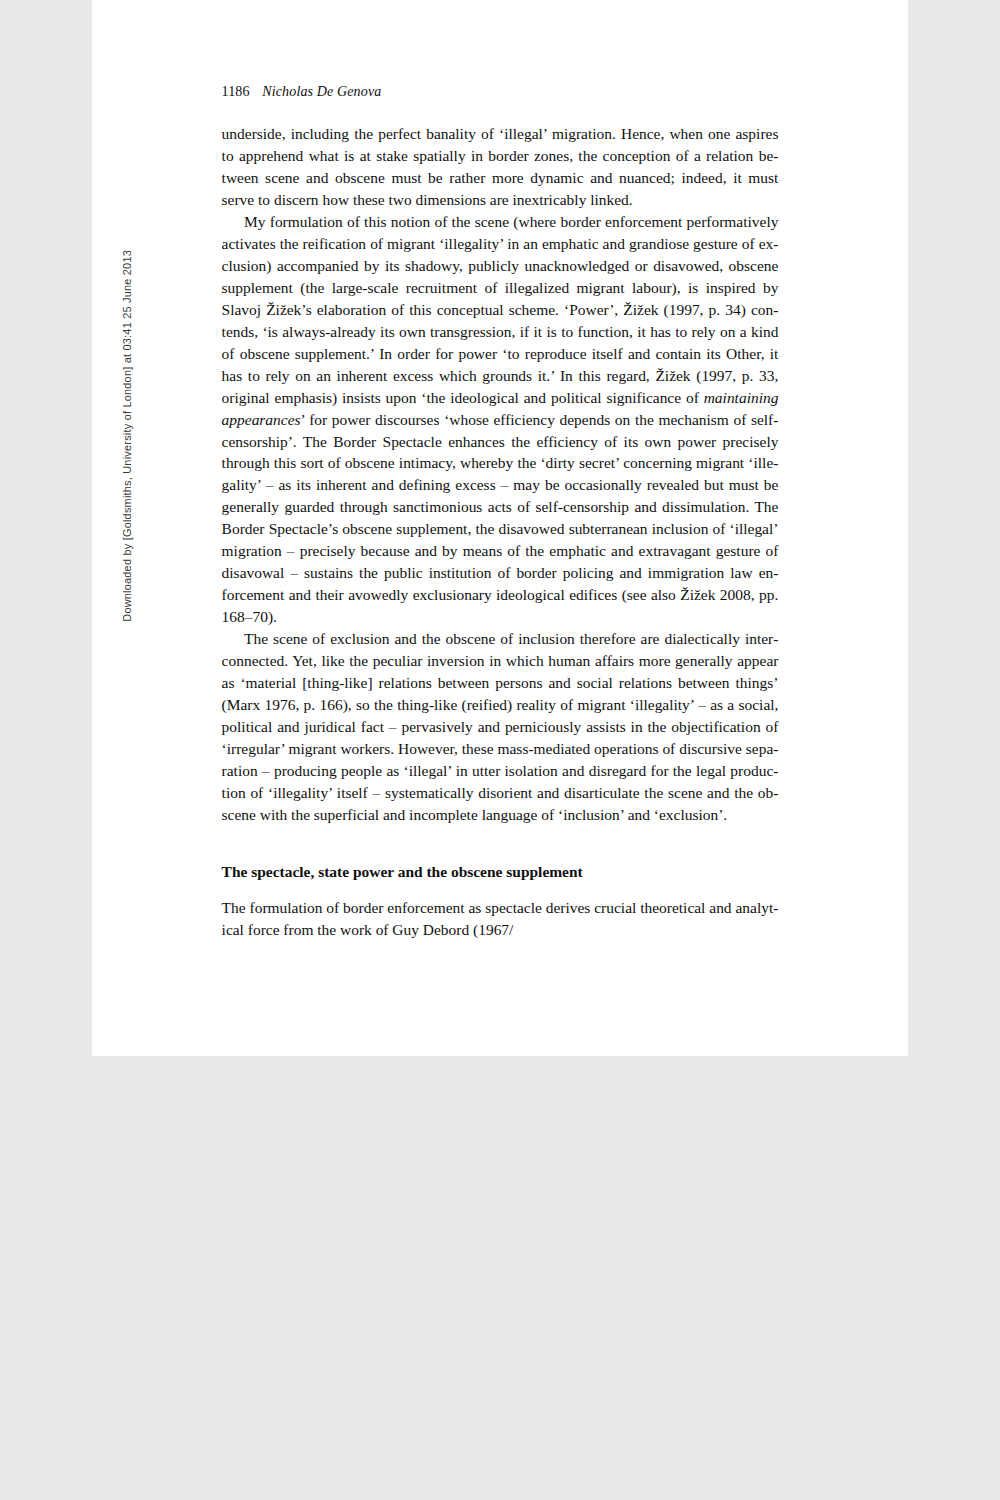Downloaded by [Goldsmiths, University of London] at 03:41 25 June 2013
1186 Nicholas De Genova
underside, including the perfect banality of ‘illegal’ migration. Hence, when one aspires to apprehend what is at stake spatially in border zones, the conception of a relation between scene and obscene must be rather more dynamic and nuanced; indeed, it must serve to discern how these two dimensions are inextricably linked.
My formulation of this notion of the scene (where border enforcement performatively activates the reification of migrant ‘illegality’ in an emphatic and grandiose gesture of exclusion) accompanied by its shadowy, publicly unacknowledged or disavowed, obscene supplement (the large-scale recruitment of illegalized migrant labour), is inspired by Slavoj Žižek’s elaboration of this conceptual scheme. ‘Power’, Žižek (1997, p. 34) contends, ‘is always-already its own transgression, if it is to function, it has to rely on a kind of obscene supplement.’ In order for power ‘to reproduce itself and contain its Other, it has to rely on an inherent excess which grounds it.’ In this regard, Žižek (1997, p. 33, original emphasis) insists upon ‘the ideological and political significance of maintaining appearances’ for power discourses ‘whose efficiency depends on the mechanism of self-censorship’. The Border Spectacle enhances the efficiency of its own power precisely through this sort of obscene intimacy, whereby the ‘dirty secret’ concerning migrant ‘illegality’ – as its inherent and defining excess – may be occasionally revealed but must be generally guarded through sanctimonious acts of self-censorship and dissimulation. The Border Spectacle’s obscene supplement, the disavowed subterranean inclusion of ‘illegal’ migration – precisely because and by means of the emphatic and extravagant gesture of disavowal – sustains the public institution of border policing and immigration law enforcement and their avowedly exclusionary ideological edifices (see also Žižek 2008, pp. 168–70).
The scene of exclusion and the obscene of inclusion therefore are dialectically interconnected. Yet, like the peculiar inversion in which human affairs more generally appear as ‘material [thing-like] relations between persons and social relations between things’ (Marx 1976, p. 166), so the thing-like (reified) reality of migrant ‘illegality’ – as a social, political and juridical fact – pervasively and perniciously assists in the objectification of ‘irregular’ migrant workers. However, these mass-mediated operations of discursive separation – producing people as ‘illegal’ in utter isolation and disregard for the legal production of ‘illegality’ itself – systematically disorient and disarticulate the scene and the obscene with the superficial and incomplete language of ‘inclusion’ and ‘exclusion’.
The spectacle, state power and the obscene supplement
The formulation of border enforcement as spectacle derives crucial theoretical and analytical force from the work of Guy Debord (1967/